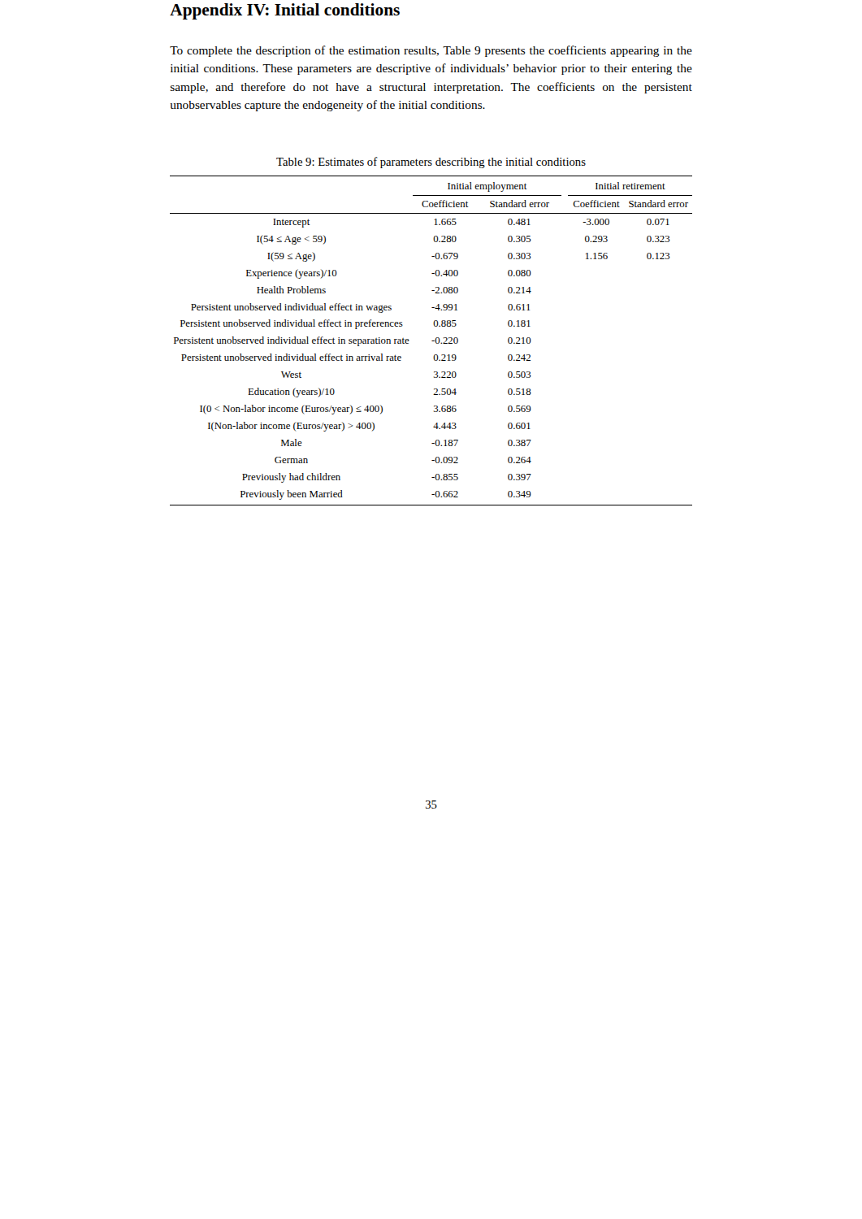Appendix IV: Initial conditions
To complete the description of the estimation results, Table 9 presents the coefficients appearing in the initial conditions. These parameters are descriptive of individuals’ behavior prior to their entering the sample, and therefore do not have a structural interpretation. The coefficients on the persistent unobservables capture the endogeneity of the initial conditions.
Table 9: Estimates of parameters describing the initial conditions
| | Initial employment | | Initial retirement |
| | Coefficient | Standard error | | Coefficient | Standard error |
| Intercept | 1.665 | 0.481 | | -3.000 | 0.071 |
| I(54 ≤ Age < 59) | 0.280 | 0.305 | | 0.293 | 0.323 |
| I(59 ≤ Age) | -0.679 | 0.303 | | 1.156 | 0.123 |
| Experience (years)/10 | -0.400 | 0.080 | | | |
| Health Problems | -2.080 | 0.214 | | | |
| Persistent unobserved individual effect in wages | -4.991 | 0.611 | | | |
| Persistent unobserved individual effect in preferences | 0.885 | 0.181 | | | |
| Persistent unobserved individual effect in separation rate | -0.220 | 0.210 | | | |
| Persistent unobserved individual effect in arrival rate | 0.219 | 0.242 | | | |
| West | 3.220 | 0.503 | | | |
| Education (years)/10 | 2.504 | 0.518 | | | |
| I(0 < Non-labor income (Euros/year) ≤ 400) | 3.686 | 0.569 | | | |
| I(Non-labor income (Euros/year) > 400) | 4.443 | 0.601 | | | |
| Male | -0.187 | 0.387 | | | |
| German | -0.092 | 0.264 | | | |
| Previously had children | -0.855 | 0.397 | | | |
| Previously been Married | -0.662 | 0.349 | | | |
35